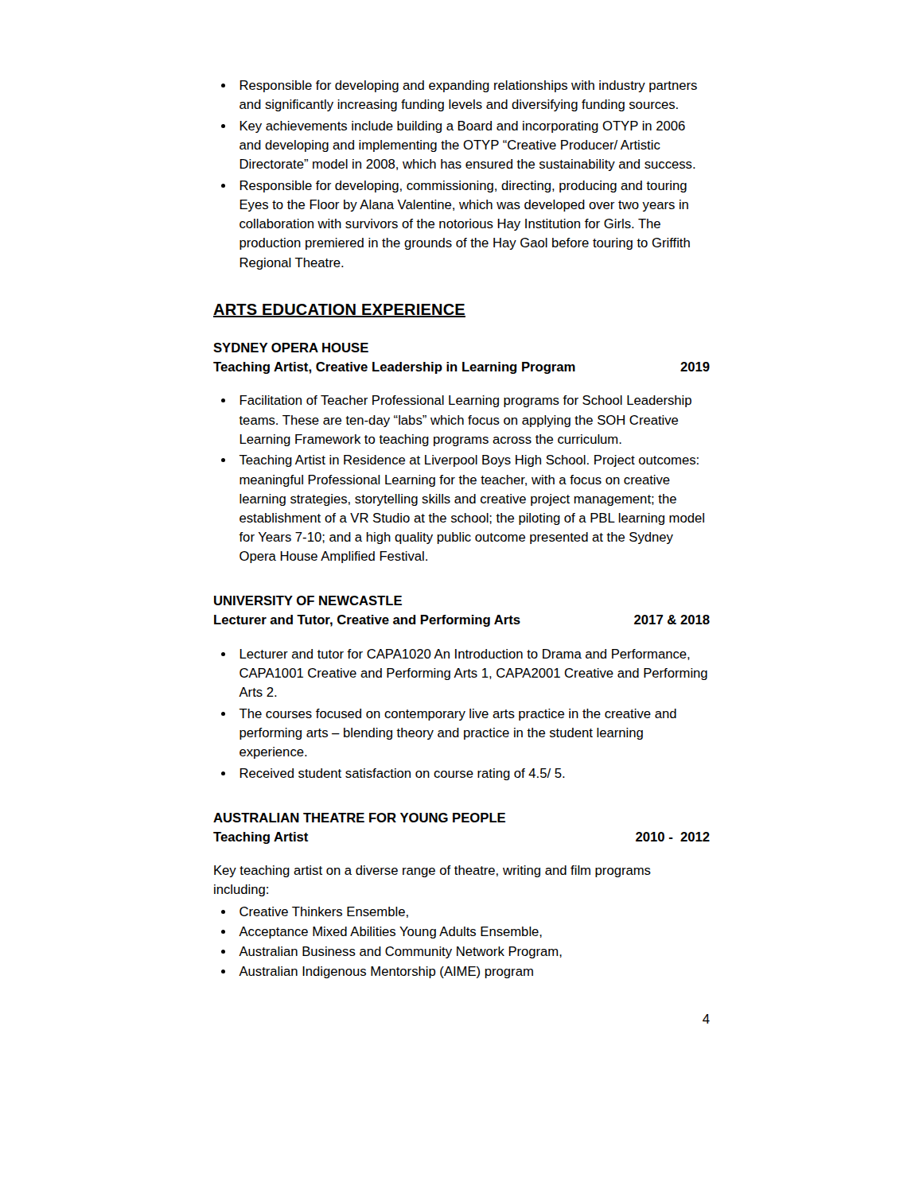Responsible for developing and expanding relationships with industry partners and significantly increasing funding levels and diversifying funding sources.
Key achievements include building a Board and incorporating OTYP in 2006 and developing and implementing the OTYP “Creative Producer/ Artistic Directorate” model in 2008, which has ensured the sustainability and success.
Responsible for developing, commissioning, directing, producing and touring Eyes to the Floor by Alana Valentine, which was developed over two years in collaboration with survivors of the notorious Hay Institution for Girls. The production premiered in the grounds of the Hay Gaol before touring to Griffith Regional Theatre.
ARTS EDUCATION EXPERIENCE
SYDNEY OPERA HOUSE
Teaching Artist, Creative Leadership in Learning Program 2019
Facilitation of Teacher Professional Learning programs for School Leadership teams. These are ten-day “labs” which focus on applying the SOH Creative Learning Framework to teaching programs across the curriculum.
Teaching Artist in Residence at Liverpool Boys High School. Project outcomes: meaningful Professional Learning for the teacher, with a focus on creative learning strategies, storytelling skills and creative project management; the establishment of a VR Studio at the school; the piloting of a PBL learning model for Years 7-10; and a high quality public outcome presented at the Sydney Opera House Amplified Festival.
UNIVERSITY OF NEWCASTLE
Lecturer and Tutor, Creative and Performing Arts 2017 & 2018
Lecturer and tutor for CAPA1020 An Introduction to Drama and Performance, CAPA1001 Creative and Performing Arts 1, CAPA2001 Creative and Performing Arts 2.
The courses focused on contemporary live arts practice in the creative and performing arts – blending theory and practice in the student learning experience.
Received student satisfaction on course rating of 4.5/ 5.
AUSTRALIAN THEATRE FOR YOUNG PEOPLE
Teaching Artist 2010 - 2012
Key teaching artist on a diverse range of theatre, writing and film programs including:
Creative Thinkers Ensemble,
Acceptance Mixed Abilities Young Adults Ensemble,
Australian Business and Community Network Program,
Australian Indigenous Mentorship (AIME) program
4